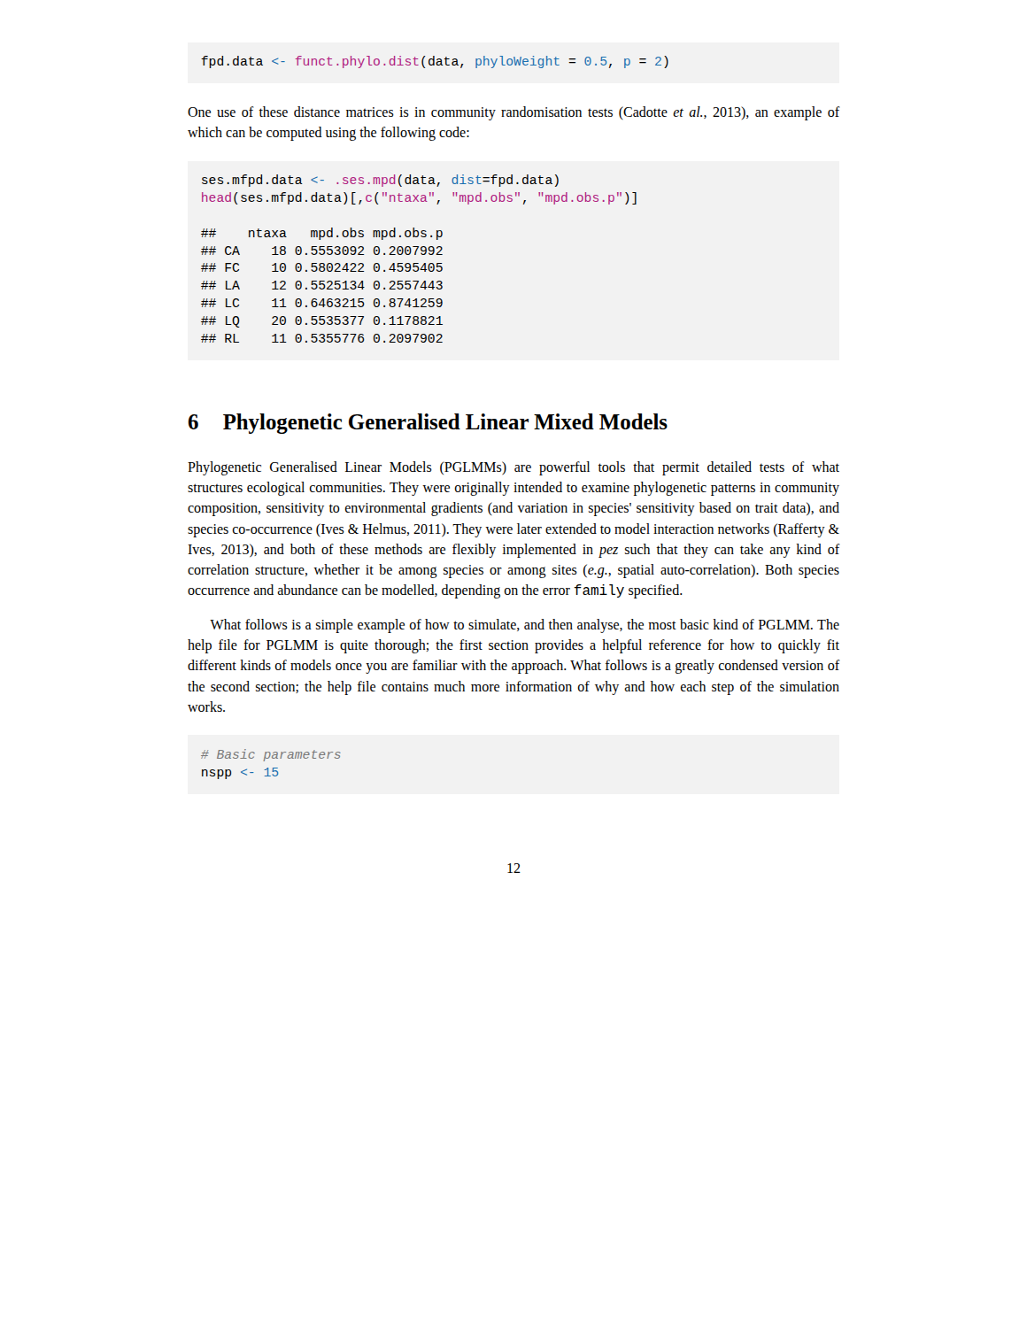fpd.data <- funct.phylo.dist(data, phyloWeight = 0.5, p = 2)
One use of these distance matrices is in community randomisation tests (Cadotte et al., 2013), an example of which can be computed using the following code:
ses.mfpd.data <- .ses.mpd(data, dist=fpd.data)
head(ses.mfpd.data)[,c("ntaxa", "mpd.obs", "mpd.obs.p")]

##    ntaxa   mpd.obs mpd.obs.p
## CA    18 0.5553092 0.2007992
## FC    10 0.5802422 0.4595405
## LA    12 0.5525134 0.2557443
## LC    11 0.6463215 0.8741259
## LQ    20 0.5535377 0.1178821
## RL    11 0.5355776 0.2097902
6 Phylogenetic Generalised Linear Mixed Models
Phylogenetic Generalised Linear Models (PGLMMs) are powerful tools that permit detailed tests of what structures ecological communities. They were originally intended to examine phylogenetic patterns in community composition, sensitivity to environmental gradients (and variation in species' sensitivity based on trait data), and species co-occurrence (Ives & Helmus, 2011). They were later extended to model interaction networks (Rafferty & Ives, 2013), and both of these methods are flexibly implemented in pez such that they can take any kind of correlation structure, whether it be among species or among sites (e.g., spatial auto-correlation). Both species occurrence and abundance can be modelled, depending on the error family specified.
What follows is a simple example of how to simulate, and then analyse, the most basic kind of PGLMM. The help file for PGLMM is quite thorough; the first section provides a helpful reference for how to quickly fit different kinds of models once you are familiar with the approach. What follows is a greatly condensed version of the second section; the help file contains much more information of why and how each step of the simulation works.
# Basic parameters
nspp <- 15
12